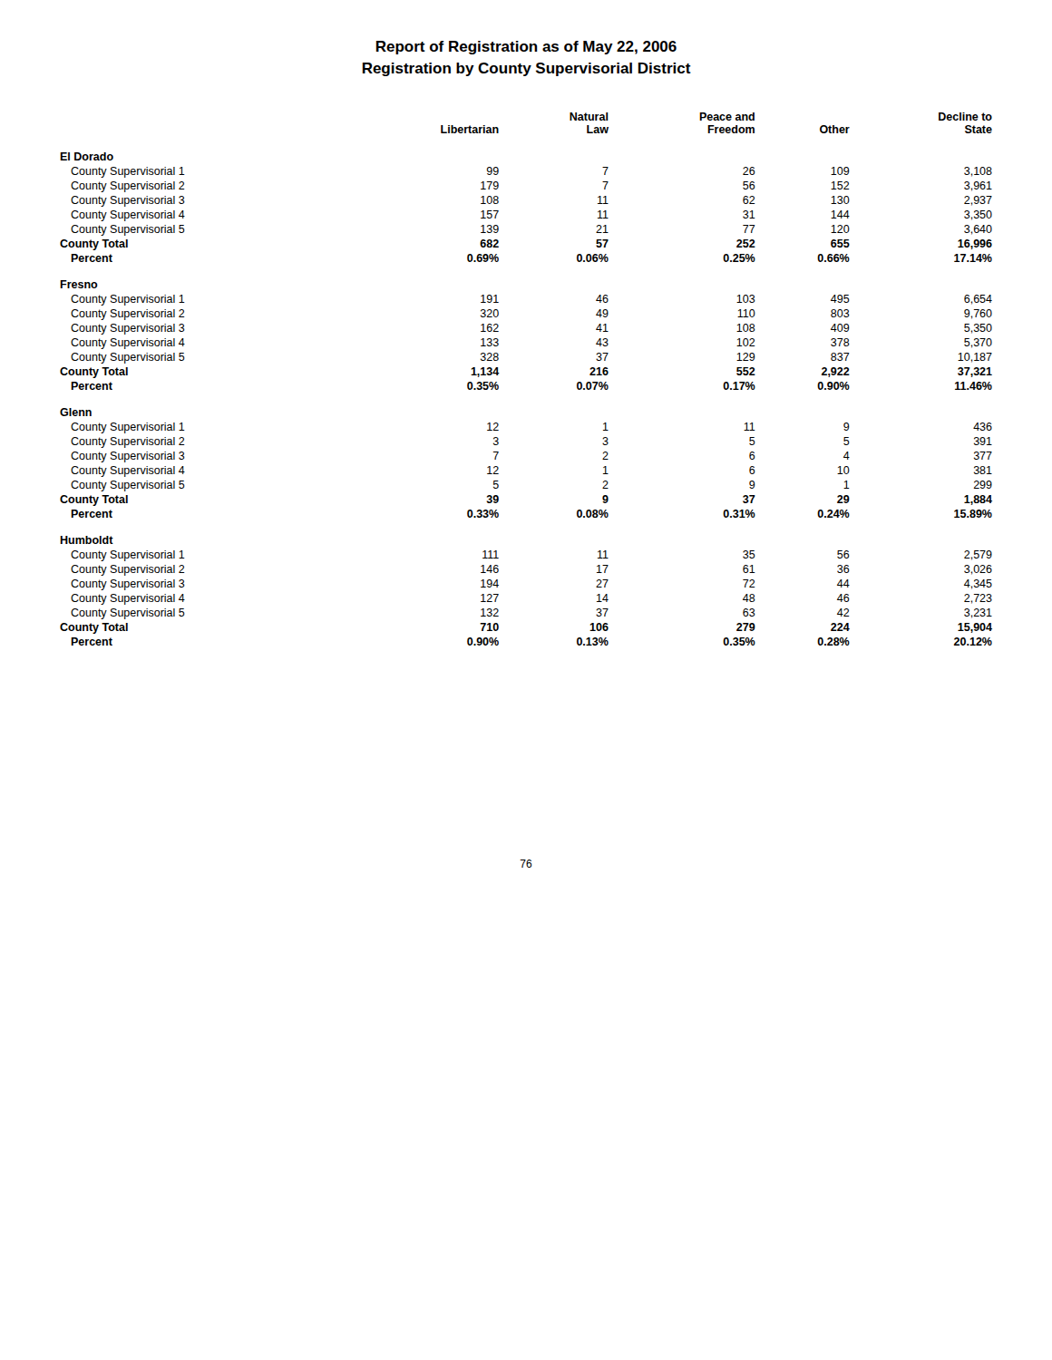Report of Registration as of May 22, 2006 Registration by County Supervisorial District
| | | Natural | Peace and | | Decline to |
| --- | --- | --- | --- | --- | --- |
| | Libertarian | Law | Freedom | Other | State |
| El Dorado | | | | | |
| County Supervisorial 1 | 99 | 7 | 26 | 109 | 3,108 |
| County Supervisorial 2 | 179 | 7 | 56 | 152 | 3,961 |
| County Supervisorial 3 | 108 | 11 | 62 | 130 | 2,937 |
| County Supervisorial 4 | 157 | 11 | 31 | 144 | 3,350 |
| County Supervisorial 5 | 139 | 21 | 77 | 120 | 3,640 |
| County Total | 682 | 57 | 252 | 655 | 16,996 |
| Percent | 0.69% | 0.06% | 0.25% | 0.66% | 17.14% |
| Fresno | | | | | |
| County Supervisorial 1 | 191 | 46 | 103 | 495 | 6,654 |
| County Supervisorial 2 | 320 | 49 | 110 | 803 | 9,760 |
| County Supervisorial 3 | 162 | 41 | 108 | 409 | 5,350 |
| County Supervisorial 4 | 133 | 43 | 102 | 378 | 5,370 |
| County Supervisorial 5 | 328 | 37 | 129 | 837 | 10,187 |
| County Total | 1,134 | 216 | 552 | 2,922 | 37,321 |
| Percent | 0.35% | 0.07% | 0.17% | 0.90% | 11.46% |
| Glenn | | | | | |
| County Supervisorial 1 | 12 | 1 | 11 | 9 | 436 |
| County Supervisorial 2 | 3 | 3 | 5 | 5 | 391 |
| County Supervisorial 3 | 7 | 2 | 6 | 4 | 377 |
| County Supervisorial 4 | 12 | 1 | 6 | 10 | 381 |
| County Supervisorial 5 | 5 | 2 | 9 | 1 | 299 |
| County Total | 39 | 9 | 37 | 29 | 1,884 |
| Percent | 0.33% | 0.08% | 0.31% | 0.24% | 15.89% |
| Humboldt | | | | | |
| County Supervisorial 1 | 111 | 11 | 35 | 56 | 2,579 |
| County Supervisorial 2 | 146 | 17 | 61 | 36 | 3,026 |
| County Supervisorial 3 | 194 | 27 | 72 | 44 | 4,345 |
| County Supervisorial 4 | 127 | 14 | 48 | 46 | 2,723 |
| County Supervisorial 5 | 132 | 37 | 63 | 42 | 3,231 |
| County Total | 710 | 106 | 279 | 224 | 15,904 |
| Percent | 0.90% | 0.13% | 0.35% | 0.28% | 20.12% |
76